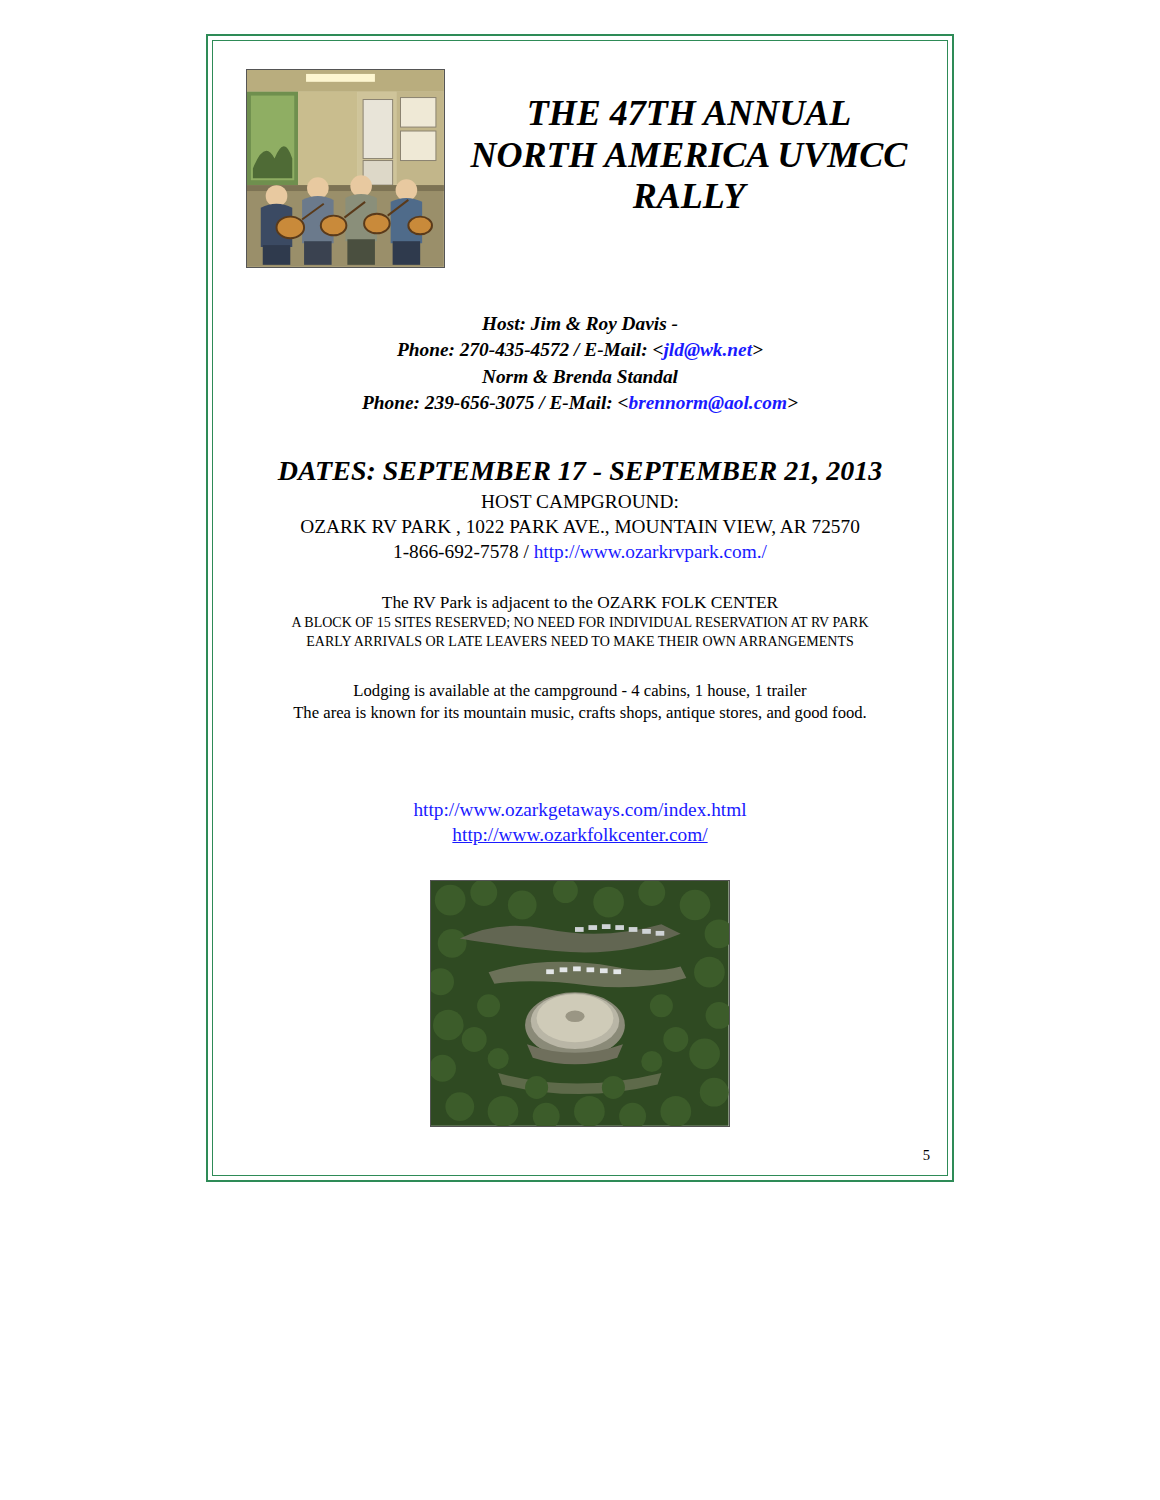THE 47TH ANNUAL NORTH AMERICA UVMCC RALLY
Host: Jim & Roy Davis -
Phone: 270-435-4572 / E-Mail: <jld@wk.net>
Norm & Brenda Standal
Phone: 239-656-3075 / E-Mail: <brennorm@aol.com>
DATES: SEPTEMBER 17 - SEPTEMBER 21, 2013
HOST CAMPGROUND:
OZARK RV PARK , 1022 PARK AVE., MOUNTAIN VIEW, AR 72570
1-866-692-7578 / http://www.ozarkrvpark.com./
The RV Park is adjacent to the OZARK FOLK CENTER
A BLOCK OF 15 SITES RESERVED; NO NEED FOR INDIVIDUAL RESERVATION AT RV PARK
EARLY ARRIVALS OR LATE LEAVERS NEED TO MAKE THEIR OWN ARRANGEMENTS
Lodging is available at the campground - 4 cabins, 1 house, 1 trailer
The area is known for its mountain music, crafts shops, antique stores, and good food.
http://www.ozarkgetaways.com/index.html
http://www.ozarkfolkcenter.com/
5